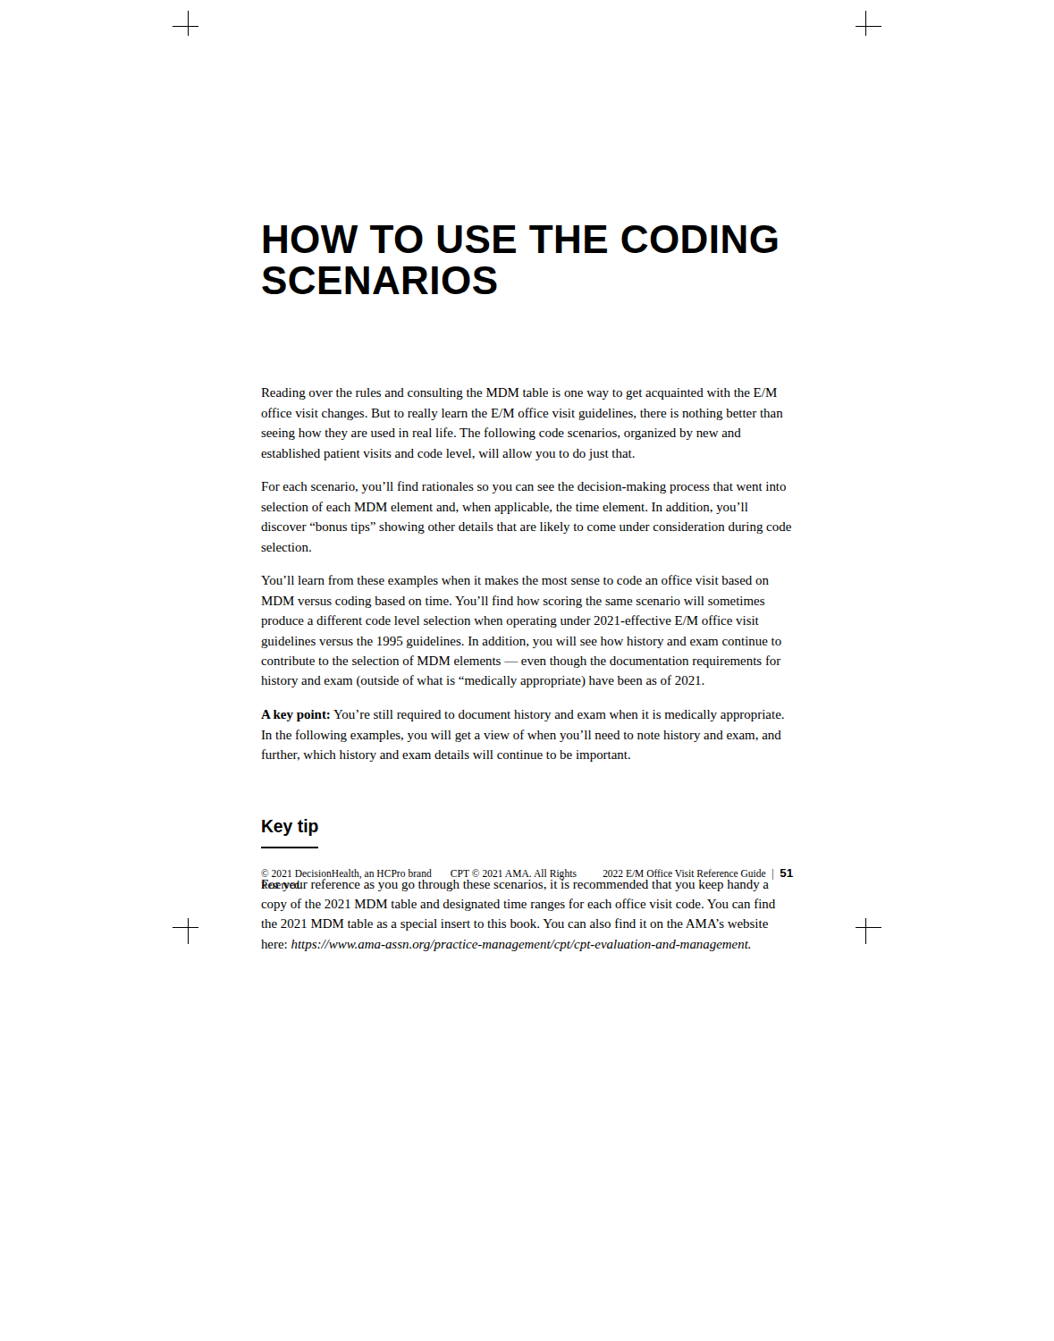How to use the coding scenarios
Reading over the rules and consulting the MDM table is one way to get acquainted with the E/M office visit changes. But to really learn the E/M office visit guidelines, there is nothing better than seeing how they are used in real life. The following code scenarios, organized by new and established patient visits and code level, will allow you to do just that.
For each scenario, you’ll find rationales so you can see the decision-making process that went into selection of each MDM element and, when applicable, the time element. In addition, you’ll discover “bonus tips” showing other details that are likely to come under consideration during code selection.
You’ll learn from these examples when it makes the most sense to code an office visit based on MDM versus coding based on time. You’ll find how scoring the same scenario will sometimes produce a different code level selection when operating under 2021-effective E/M office visit guidelines versus the 1995 guidelines. In addition, you will see how history and exam continue to contribute to the selection of MDM elements — even though the documentation requirements for history and exam (outside of what is “medically appropriate) have been as of 2021.
A key point: You’re still required to document history and exam when it is medically appropriate. In the following examples, you will get a view of when you’ll need to note history and exam, and further, which history and exam details will continue to be important.
Key tip
For your reference as you go through these scenarios, it is recommended that you keep handy a copy of the 2021 MDM table and designated time ranges for each office visit code. You can find the 2021 MDM table as a special insert to this book. You can also find it on the AMA’s website here: https://www.ama-assn.org/practice-management/cpt/cpt-evaluation-and-management.
© 2021 DecisionHealth, an HCPro brand CPT © 2021 AMA. All Rights Reserved.
2022 E/M Office Visit Reference Guide|51